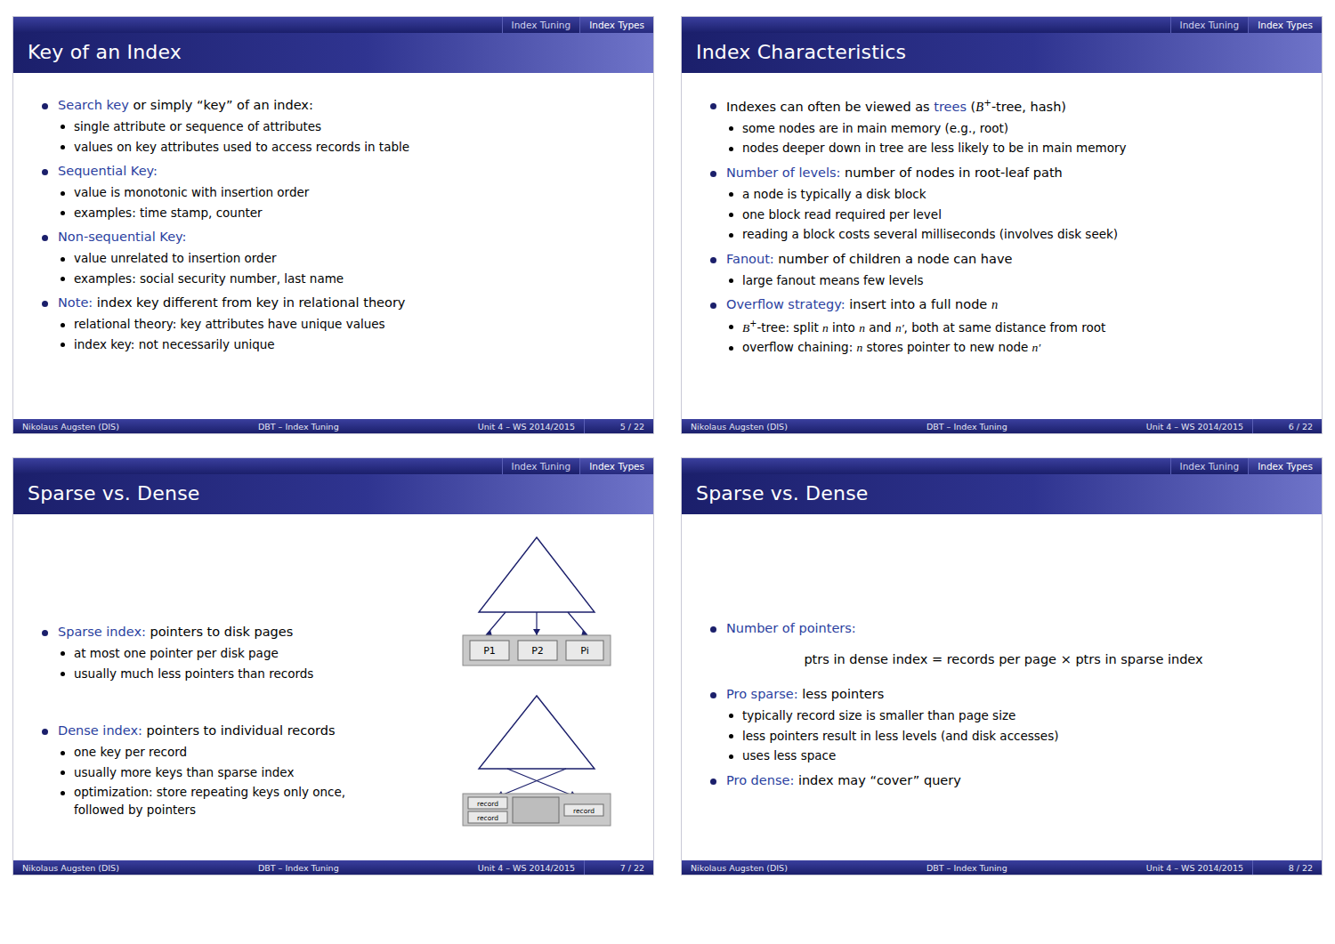Index Tuning Index Types
Key of an Index
Search key or simply “key” of an index:
single attribute or sequence of attributes
values on key attributes used to access records in table
Sequential Key:
value is monotonic with insertion order
examples: time stamp, counter
Non-sequential Key:
value unrelated to insertion order
examples: social security number, last name
Note: index key different from key in relational theory
relational theory: key attributes have unique values
index key: not necessarily unique
Nikolaus Augsten (DIS) DBT – Index Tuning Unit 4 – WS 2014/2015 5 / 22
Index Tuning Index Types
Index Characteristics
Indexes can often be viewed as trees (B+-tree, hash)
some nodes are in main memory (e.g., root)
nodes deeper down in tree are less likely to be in main memory
Number of levels: number of nodes in root-leaf path
a node is typically a disk block
one block read required per level
reading a block costs several milliseconds (involves disk seek)
Fanout: number of children a node can have
large fanout means few levels
Overflow strategy: insert into a full node n
B+-tree: split n into n and n′, both at same distance from root
overflow chaining: n stores pointer to new node n′
Nikolaus Augsten (DIS) DBT – Index Tuning Unit 4 – WS 2014/2015 6 / 22
Index Tuning Index Types
Sparse vs. Dense
Sparse index: pointers to disk pages
at most one pointer per disk page
usually much less pointers than records
Dense index: pointers to individual records
one key per record
usually more keys than sparse index
optimization: store repeating keys only once,
followed by pointers
P1 P2 Pi record record record
Nikolaus Augsten (DIS) DBT – Index Tuning Unit 4 – WS 2014/2015 7 / 22
Index Tuning Index Types
Sparse vs. Dense
Number of pointers:
ptrs in dense index = records per page × ptrs in sparse index
Pro sparse: less pointers
typically record size is smaller than page size
less pointers result in less levels (and disk accesses)
uses less space
Pro dense: index may “cover” query
Nikolaus Augsten (DIS) DBT – Index Tuning Unit 4 – WS 2014/2015 8 / 22